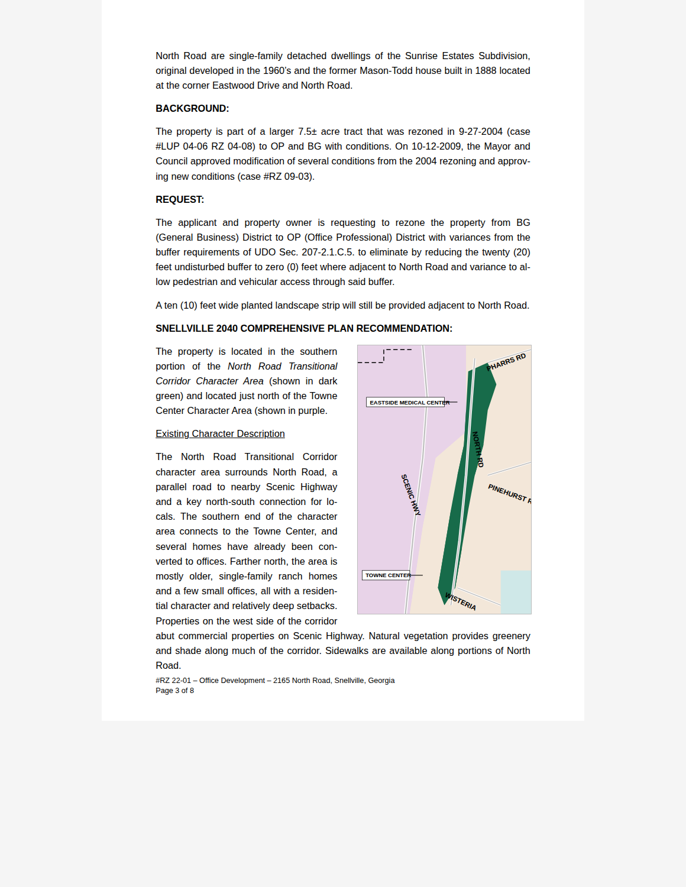North Road are single-family detached dwellings of the Sunrise Estates Subdivision, original developed in the 1960’s and the former Mason-Todd house built in 1888 located at the corner Eastwood Drive and North Road.
BACKGROUND:
The property is part of a larger 7.5± acre tract that was rezoned in 9-27-2004 (case #LUP 04-06 RZ 04-08) to OP and BG with conditions. On 10-12-2009, the Mayor and Council approved modification of several conditions from the 2004 rezoning and approving new conditions (case #RZ 09-03).
REQUEST:
The applicant and property owner is requesting to rezone the property from BG (General Business) District to OP (Office Professional) District with variances from the buffer requirements of UDO Sec. 207-2.1.C.5. to eliminate by reducing the twenty (20) feet undisturbed buffer to zero (0) feet where adjacent to North Road and variance to allow pedestrian and vehicular access through said buffer.
A ten (10) feet wide planted landscape strip will still be provided adjacent to North Road.
SNELLVILLE 2040 COMPREHENSIVE PLAN RECOMMENDATION:
The property is located in the southern portion of the North Road Transitional Corridor Character Area (shown in dark green) and located just north of the Towne Center Character Area (shown in purple.
Existing Character Description
The North Road Transitional Corridor character area surrounds North Road, a parallel road to nearby Scenic Highway and a key north-south connection for locals. The southern end of the character area connects to the Towne Center, and several homes have already been converted to offices. Farther north, the area is mostly older, single-family ranch homes and a few small offices, all with a residential character and relatively deep setbacks. Properties on the west side of the corridor abut commercial properties on Scenic Highway. Natural vegetation provides greenery and shade along much of the corridor. Sidewalks are available along portions of North Road.
#RZ 22-01 – Office Development – 2165 North Road, Snellville, Georgia
Page 3 of 8